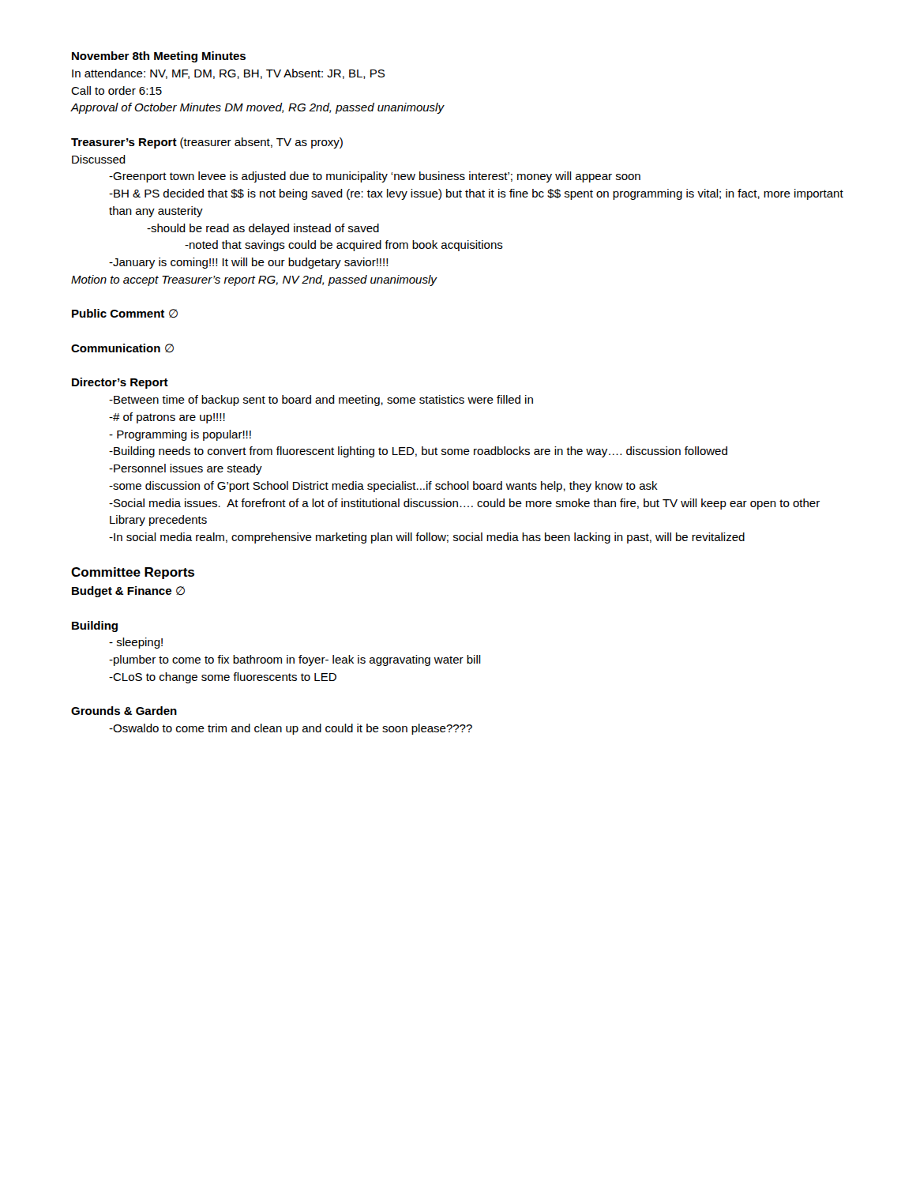November 8th Meeting Minutes
In attendance: NV, MF, DM, RG, BH, TV Absent: JR, BL, PS
Call to order 6:15
Approval of October Minutes DM moved, RG 2nd, passed unanimously
Treasurer’s Report (treasurer absent, TV as proxy)
Discussed
-Greenport town levee is adjusted due to municipality ‘new business interest’; money will appear soon
-BH & PS decided that $$ is not being saved (re: tax levy issue) but that it is fine bc $$ spent on programming is vital; in fact, more important than any austerity
-should be read as delayed instead of saved
-noted that savings could be acquired from book acquisitions
-January is coming!!! It will be our budgetary savior!!!!
Motion to accept Treasurer’s report RG, NV 2nd, passed unanimously
Public Comment ∅
Communication ∅
Director’s Report
-Between time of backup sent to board and meeting, some statistics were filled in
-# of patrons are up!!!!
- Programming is popular!!!
-Building needs to convert from fluorescent lighting to LED, but some roadblocks are in the way…. discussion followed
-Personnel issues are steady
-some discussion of G’port School District media specialist...if school board wants help, they know to ask
-Social media issues. At forefront of a lot of institutional discussion…. could be more smoke than fire, but TV will keep ear open to other Library precedents
-In social media realm, comprehensive marketing plan will follow; social media has been lacking in past, will be revitalized
Committee Reports
Budget & Finance ∅
Building
- sleeping!
-plumber to come to fix bathroom in foyer- leak is aggravating water bill
-CLoS to change some fluorescents to LED
Grounds & Garden
-Oswaldo to come trim and clean up and could it be soon please????